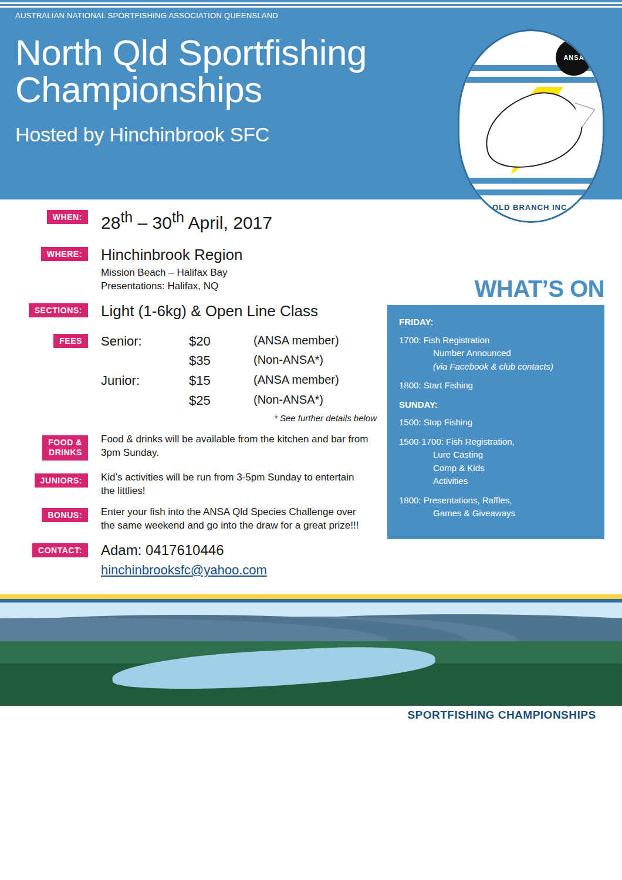AUSTRALIAN NATIONAL SPORTFISHING ASSOCIATION QUEENSLAND
North Qld Sportfishing Championships
Hosted by Hinchinbrook SFC
ANSA
QLD BRANCH INC.
When:
28th – 30th April, 2017
Where:
Hinchinbrook Region Mission Beach – Halifax Bay Presentations: Halifax, NQ
Sections:
Light (1-6kg) & Open Line Class
Fees
| Senior: | $20 | (ANSA member) |
| | $35 | (Non-ANSA*) |
| Junior: | $15 | (ANSA member) |
| | $25 | (Non-ANSA*) |
* See further details below
Food &
Drinks
Food & drinks will be available from the kitchen and bar from 3pm Sunday.
Juniors:
Kid’s activities will be run from 3-5pm Sunday to entertain the littlies!
Bonus:
Enter your fish into the ANSA Qld Species Challenge over the same weekend and go into the draw for a great prize!!!
Contact:
Adam: 0417610446
hinchinbrooksfc@yahoo.com
WHAT’S ON
FRIDAY:
1700: Fish Registration
Number Announced (via Facebook & club contacts)
1800: Start Fishing
SUNDAY:
1500: Stop Fishing
1500-1700: Fish Registration,
Lure Casting Comp & Kids Activities
1800: Presentations, Raffles,
Games & Giveaways
NORTH QUEENSLAND
SPORTFISHING CHAMPIONSHIPS